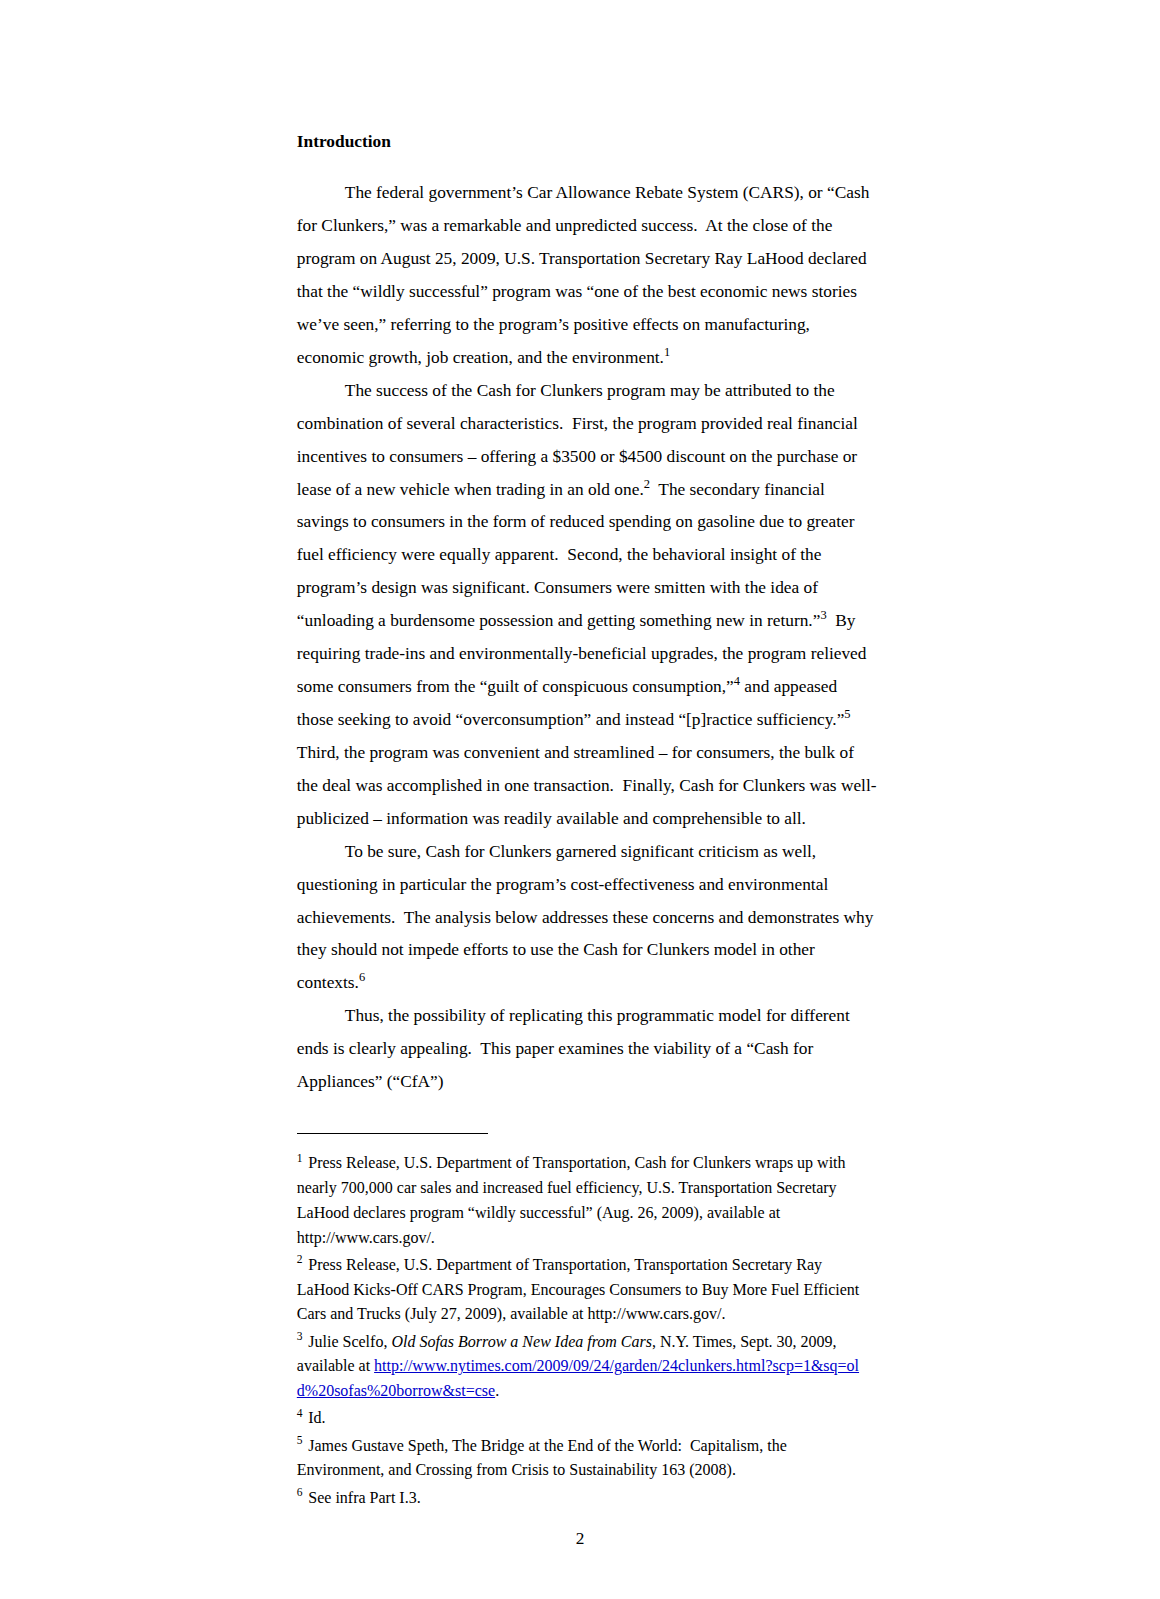Introduction
The federal government’s Car Allowance Rebate System (CARS), or “Cash for Clunkers,” was a remarkable and unpredicted success. At the close of the program on August 25, 2009, U.S. Transportation Secretary Ray LaHood declared that the “wildly successful” program was “one of the best economic news stories we’ve seen,” referring to the program’s positive effects on manufacturing, economic growth, job creation, and the environment.1
The success of the Cash for Clunkers program may be attributed to the combination of several characteristics. First, the program provided real financial incentives to consumers – offering a $3500 or $4500 discount on the purchase or lease of a new vehicle when trading in an old one.2 The secondary financial savings to consumers in the form of reduced spending on gasoline due to greater fuel efficiency were equally apparent. Second, the behavioral insight of the program’s design was significant. Consumers were smitten with the idea of “unloading a burdensome possession and getting something new in return.”3 By requiring trade-ins and environmentally-beneficial upgrades, the program relieved some consumers from the “guilt of conspicuous consumption,”4 and appeased those seeking to avoid “overconsumption” and instead “[p]ractice sufficiency.”5 Third, the program was convenient and streamlined – for consumers, the bulk of the deal was accomplished in one transaction. Finally, Cash for Clunkers was well-publicized – information was readily available and comprehensible to all.
To be sure, Cash for Clunkers garnered significant criticism as well, questioning in particular the program’s cost-effectiveness and environmental achievements. The analysis below addresses these concerns and demonstrates why they should not impede efforts to use the Cash for Clunkers model in other contexts.6
Thus, the possibility of replicating this programmatic model for different ends is clearly appealing. This paper examines the viability of a “Cash for Appliances” (“CfA”)
1 Press Release, U.S. Department of Transportation, Cash for Clunkers wraps up with nearly 700,000 car sales and increased fuel efficiency, U.S. Transportation Secretary LaHood declares program “wildly successful” (Aug. 26, 2009), available at http://www.cars.gov/.
2 Press Release, U.S. Department of Transportation, Transportation Secretary Ray LaHood Kicks-Off CARS Program, Encourages Consumers to Buy More Fuel Efficient Cars and Trucks (July 27, 2009), available at http://www.cars.gov/.
3 Julie Scelfo, Old Sofas Borrow a New Idea from Cars, N.Y. Times, Sept. 30, 2009, available at http://www.nytimes.com/2009/09/24/garden/24clunkers.html?scp=1&sq=old%20sofas%20borrow&st=cse.
4 Id.
5 James Gustave Speth, The Bridge at the End of the World: Capitalism, the Environment, and Crossing from Crisis to Sustainability 163 (2008).
6 See infra Part I.3.
2